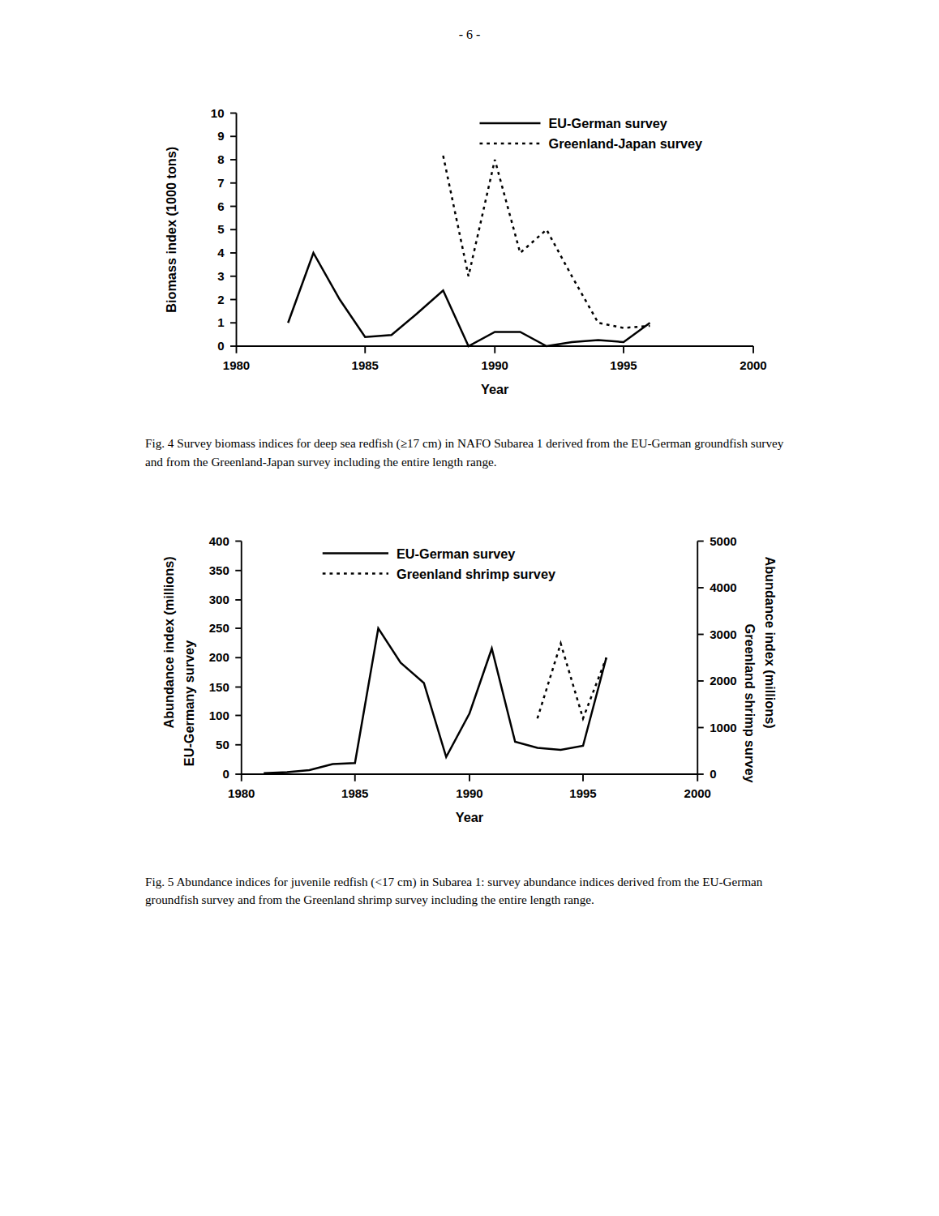- 6 -
Figure 4: Survey biomass indices for deep sea redfish in NAFO Subarea 1 Line chart comparing biomass index (1000 tons) from the EU-German groundfish survey and the Greenland-Japan survey between 1980 and 2000. The EU-German series peaks near 4.3 around 1983 and near 2.4 around 1988, declining to near zero after 1989. The Greenland-Japan series, shown as a dotted line, starts near 8 around 1987, dips to about 3 in 1989, peaks near 8 in 1990, then declines to below 1 by 1995. 0 1 2 3 4 5 6 7 8 9 10 1980 1985 1990 1995 2000 Year Biomass index (1000 tons) EU-German survey Greenland-Japan survey
Fig. 4 Survey biomass indices for deep sea redfish (≥17 cm) in NAFO Subarea 1 derived from the EU-German groundfish survey and from the Greenland-Japan survey including the entire length range.
Figure 5: Abundance indices for juvenile redfish in NAFO Subarea 1 Line chart with two y-axes comparing abundance index in millions from the EU-German groundfish survey (left axis, 0 to 400) and the Greenland shrimp survey (right axis, 0 to 5000) between 1980 and 2000. The EU-German series rises sharply to about 250 in 1986, falls to about 30 by 1989, rises to about 190 in 1991, declines to about 50 in 1995, then rises to about 180 in 1996. The Greenland shrimp survey, shown as a dotted line, begins around 1993 near 1200, peaks near 2800 in 1994, dips near 1200 in 1995, and rises to about 2500 in 1996. 0 50 100 150 200 250 300 350 400 0 1000 2000 3000 4000 5000 1980 1985 1990 1995 2000 Year Abundance index (millions) EU-Germany survey Abundance index (millions) Greenland shrimp survey EU-German survey Greenland shrimp survey
Fig. 5 Abundance indices for juvenile redfish (<17 cm) in Subarea 1: survey abundance indices derived from the EU-German groundfish survey and from the Greenland shrimp survey including the entire length range.